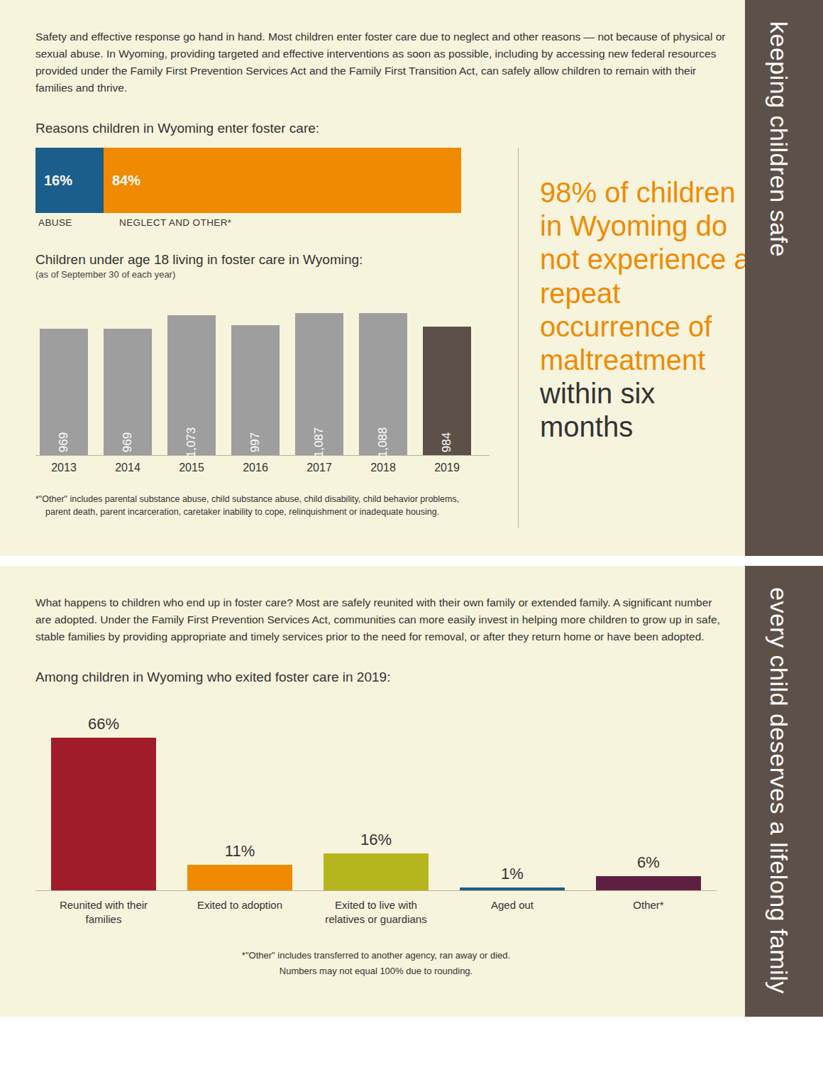keeping children safe
Safety and effective response go hand in hand. Most children enter foster care due to neglect and other reasons — not because of physical or sexual abuse. In Wyoming, providing targeted and effective interventions as soon as possible, including by accessing new federal resources provided under the Family First Prevention Services Act and the Family First Transition Act, can safely allow children to remain with their families and thrive.
Reasons children in Wyoming enter foster care:
16%
84%
ABUSE
NEGLECT AND OTHER*
Children under age 18 living in foster care in Wyoming:
(as of September 30 of each year)
969
969
1,073
997
1,087
1,088
984
2013
2014
2015
2016
2017
2018
2019
*"Other" includes parental substance abuse, child substance abuse, child disability, child behavior problems, parent death, parent incarceration, caretaker inability to cope, relinquishment or inadequate housing.
98% of children in Wyoming do not experience a repeat occurrence of maltreatment within six months
every child deserves a lifelong family
What happens to children who end up in foster care? Most are safely reunited with their own family or extended family. A significant number are adopted. Under the Family First Prevention Services Act, communities can more easily invest in helping more children to grow up in safe, stable families by providing appropriate and timely services prior to the need for removal, or after they return home or have been adopted.
Among children in Wyoming who exited foster care in 2019:
66%
11%
16%
1%
6%
Reunited with their
families
Exited to adoption
Exited to live with
relatives or guardians
Aged out
Other*
*"Other" includes transferred to another agency, ran away or died.
Numbers may not equal 100% due to rounding.